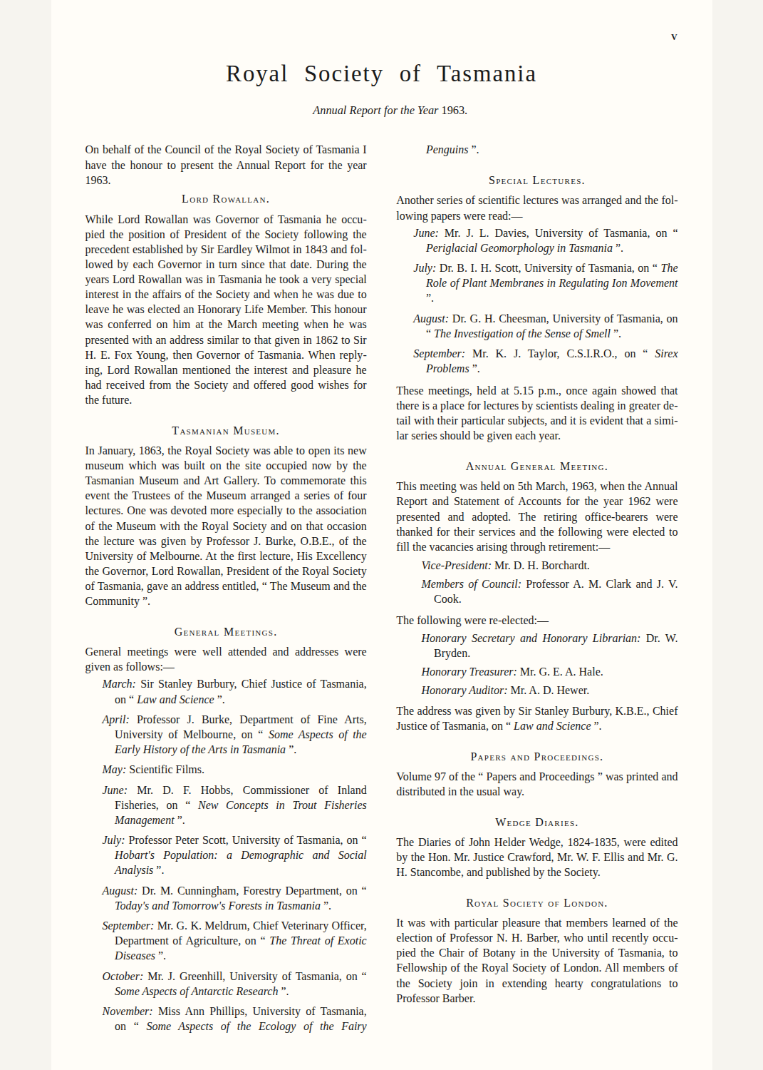v
Royal Society of Tasmania
Annual Report for the Year 1963.
On behalf of the Council of the Royal Society of Tasmania I have the honour to present the Annual Report for the year 1963.
Lord Rowallan.
While Lord Rowallan was Governor of Tasmania he occupied the position of President of the Society following the precedent established by Sir Eardley Wilmot in 1843 and followed by each Governor in turn since that date. During the years Lord Rowallan was in Tasmania he took a very special interest in the affairs of the Society and when he was due to leave he was elected an Honorary Life Member. This honour was conferred on him at the March meeting when he was presented with an address similar to that given in 1862 to Sir H. E. Fox Young, then Governor of Tasmania. When replying, Lord Rowallan mentioned the interest and pleasure he had received from the Society and offered good wishes for the future.
Tasmanian Museum.
In January, 1863, the Royal Society was able to open its new museum which was built on the site occupied now by the Tasmanian Museum and Art Gallery. To commemorate this event the Trustees of the Museum arranged a series of four lectures. One was devoted more especially to the association of the Museum with the Royal Society and on that occasion the lecture was given by Professor J. Burke, O.B.E., of the University of Melbourne. At the first lecture, His Excellency the Governor, Lord Rowallan, President of the Royal Society of Tasmania, gave an address entitled, “ The Museum and the Community ”.
General Meetings.
General meetings were well attended and addresses were given as follows:—
March: Sir Stanley Burbury, Chief Justice of Tasmania, on “ Law and Science ”.
April: Professor J. Burke, Department of Fine Arts, University of Melbourne, on “ Some Aspects of the Early History of the Arts in Tasmania ”.
May: Scientific Films.
June: Mr. D. F. Hobbs, Commissioner of Inland Fisheries, on “ New Concepts in Trout Fisheries Management ”.
July: Professor Peter Scott, University of Tasmania, on “ Hobart's Population: a Demographic and Social Analysis ”.
August: Dr. M. Cunningham, Forestry Department, on “ Today's and Tomorrow's Forests in Tasmania ”.
September: Mr. G. K. Meldrum, Chief Veterinary Officer, Department of Agriculture, on “ The Threat of Exotic Diseases ”.
October: Mr. J. Greenhill, University of Tasmania, on “ Some Aspects of Antarctic Research ”.
November: Miss Ann Phillips, University of Tasmania, on “ Some Aspects of the Ecology of the Fairy Penguins ”.
Special Lectures.
Another series of scientific lectures was arranged and the following papers were read:—
June: Mr. J. L. Davies, University of Tasmania, on “ Periglacial Geomorphology in Tasmania ”.
July: Dr. B. I. H. Scott, University of Tasmania, on “ The Role of Plant Membranes in Regulating Ion Movement ”.
August: Dr. G. H. Cheesman, University of Tasmania, on “ The Investigation of the Sense of Smell ”.
September: Mr. K. J. Taylor, C.S.I.R.O., on “ Sirex Problems ”.
These meetings, held at 5.15 p.m., once again showed that there is a place for lectures by scientists dealing in greater detail with their particular subjects, and it is evident that a similar series should be given each year.
Annual General Meeting.
This meeting was held on 5th March, 1963, when the Annual Report and Statement of Accounts for the year 1962 were presented and adopted. The retiring office-bearers were thanked for their services and the following were elected to fill the vacancies arising through retirement:—
Vice-President: Mr. D. H. Borchardt.
Members of Council: Professor A. M. Clark and J. V. Cook.
The following were re-elected:—
Honorary Secretary and Honorary Librarian: Dr. W. Bryden.
Honorary Treasurer: Mr. G. E. A. Hale.
Honorary Auditor: Mr. A. D. Hewer.
The address was given by Sir Stanley Burbury, K.B.E., Chief Justice of Tasmania, on “ Law and Science ”.
Papers and Proceedings.
Volume 97 of the “ Papers and Proceedings ” was printed and distributed in the usual way.
Wedge Diaries.
The Diaries of John Helder Wedge, 1824-1835, were edited by the Hon. Mr. Justice Crawford, Mr. W. F. Ellis and Mr. G. H. Stancombe, and published by the Society.
Royal Society of London.
It was with particular pleasure that members learned of the election of Professor N. H. Barber, who until recently occupied the Chair of Botany in the University of Tasmania, to Fellowship of the Royal Society of London. All members of the Society join in extending hearty congratulations to Professor Barber.